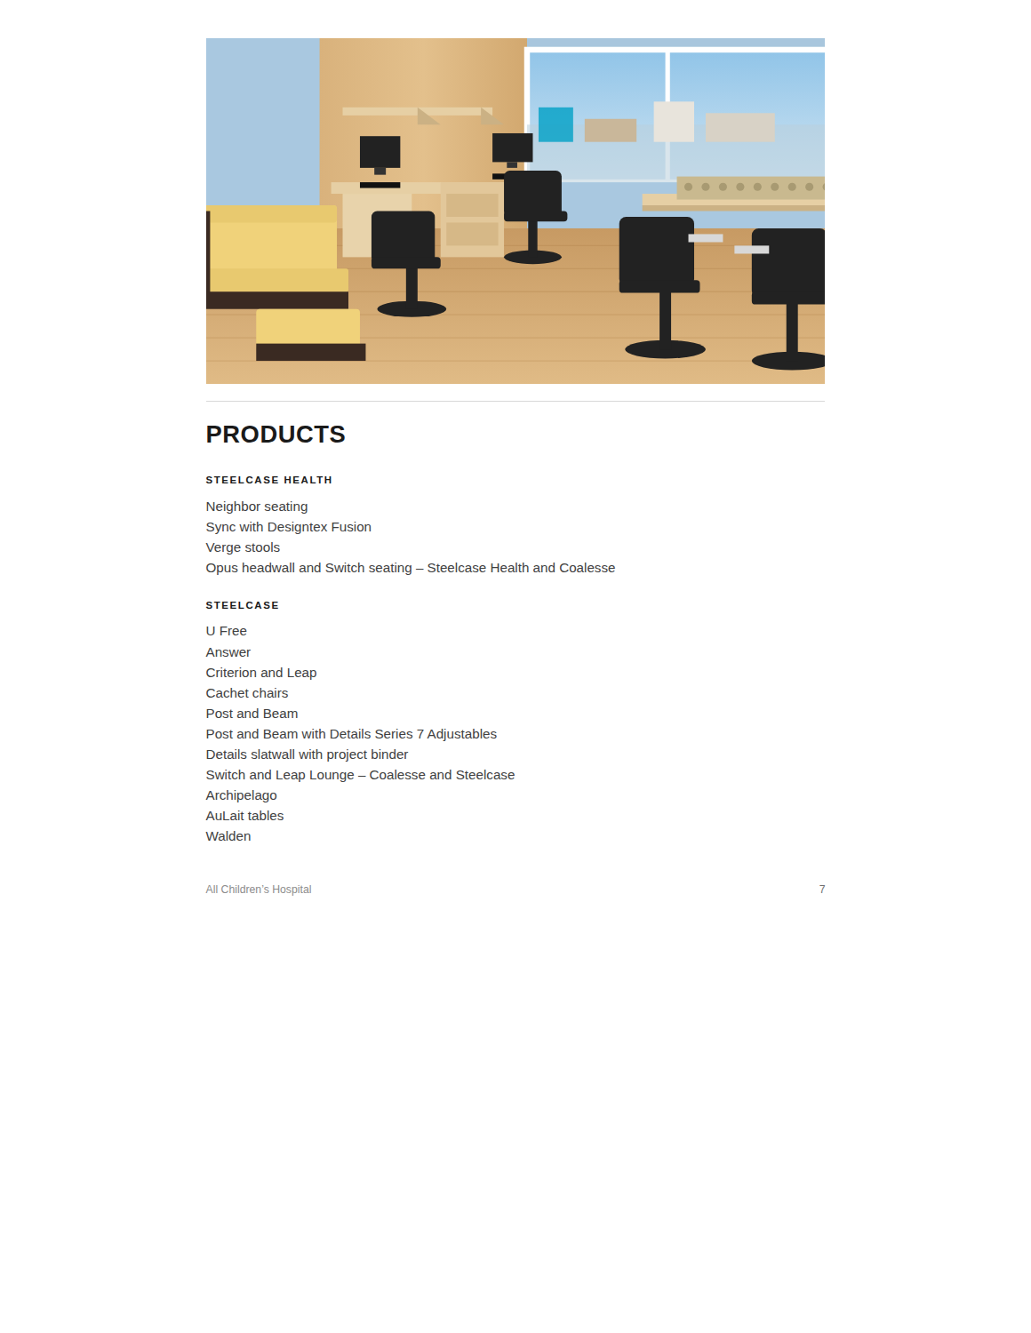PRODUCTS
Steelcase Health
Neighbor seating
Sync with Designtex Fusion
Verge stools
Opus headwall and Switch seating – Steelcase Health and Coalesse
Steelcase
U Free
Answer
Criterion and Leap
Cachet chairs
Post and Beam
Post and Beam with Details Series 7 Adjustables
Details slatwall with project binder
Switch and Leap Lounge – Coalesse and Steelcase
Archipelago
AuLait tables
Walden
All Children’s Hospital 7